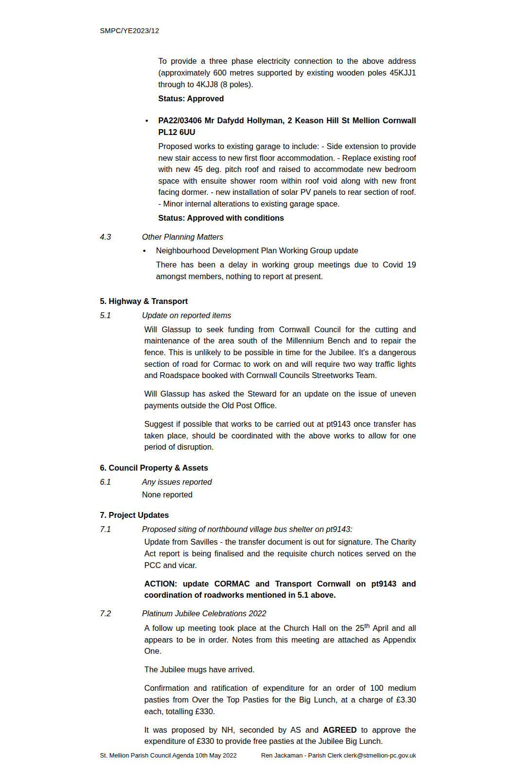SMPC/YE2023/12
To provide a three phase electricity connection to the above address (approximately 600 metres supported by existing wooden poles 45KJJ1 through to 4KJJ8 (8 poles).
Status: Approved
PA22/03406 Mr Dafydd Hollyman, 2 Keason Hill St Mellion Cornwall PL12 6UU
Proposed works to existing garage to include: - Side extension to provide new stair access to new first floor accommodation. - Replace existing roof with new 45 deg. pitch roof and raised to accommodate new bedroom space with ensuite shower room within roof void along with new front facing dormer. - new installation of solar PV panels to rear section of roof. - Minor internal alterations to existing garage space.
Status: Approved with conditions
4.3
Other Planning Matters
Neighbourhood Development Plan Working Group update
There has been a delay in working group meetings due to Covid 19 amongst members, nothing to report at present.
5. Highway & Transport
5.1
Update on reported items
Will Glassup to seek funding from Cornwall Council for the cutting and maintenance of the area south of the Millennium Bench and to repair the fence. This is unlikely to be possible in time for the Jubilee. It's a dangerous section of road for Cormac to work on and will require two way traffic lights and Roadspace booked with Cornwall Councils Streetworks Team.
Will Glassup has asked the Steward for an update on the issue of uneven payments outside the Old Post Office.
Suggest if possible that works to be carried out at pt9143 once transfer has taken place, should be coordinated with the above works to allow for one period of disruption.
6. Council Property & Assets
6.1
Any issues reported
None reported
7. Project Updates
7.1
Proposed siting of northbound village bus shelter on pt9143:
Update from Savilles - the transfer document is out for signature. The Charity Act report is being finalised and the requisite church notices served on the PCC and vicar.
ACTION: update CORMAC and Transport Cornwall on pt9143 and coordination of roadworks mentioned in 5.1 above.
7.2
Platinum Jubilee Celebrations 2022
A follow up meeting took place at the Church Hall on the 25th April and all appears to be in order. Notes from this meeting are attached as Appendix One.
The Jubilee mugs have arrived.
Confirmation and ratification of expenditure for an order of 100 medium pasties from Over the Top Pasties for the Big Lunch, at a charge of £3.30 each, totalling £330.
It was proposed by NH, seconded by AS and AGREED to approve the expenditure of £330 to provide free pasties at the Jubilee Big Lunch.
St. Mellion Parish Council Agenda 10th May 2022
Ren Jackaman - Parish Clerk clerk@stmellion-pc.gov.uk